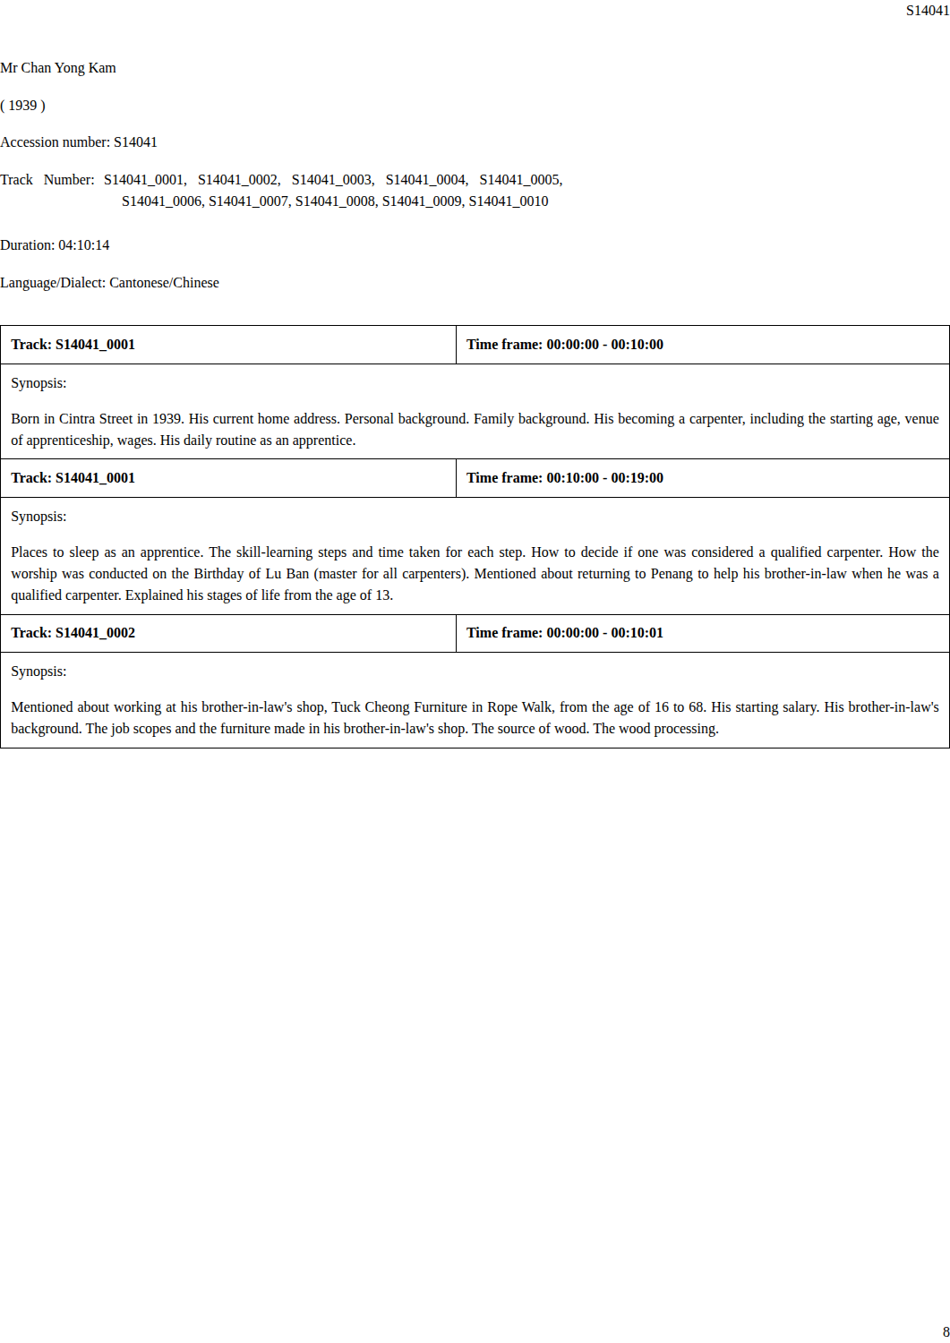S14041
Mr Chan Yong Kam
( 1939 )
Accession number: S14041
Track Number: S14041_0001, S14041_0002, S14041_0003, S14041_0004, S14041_0005, S14041_0006, S14041_0007, S14041_0008, S14041_0009, S14041_0010
Duration: 04:10:14
Language/Dialect: Cantonese/Chinese
| Track: S14041_0001 | Time frame: 00:00:00 - 00:10:00 |
| Synopsis: Born in Cintra Street in 1939. His current home address. Personal background. Family background. His becoming a carpenter, including the starting age, venue of apprenticeship, wages. His daily routine as an apprentice. |
| Track: S14041_0001 | Time frame: 00:10:00 - 00:19:00 |
| Synopsis: Places to sleep as an apprentice. The skill-learning steps and time taken for each step. How to decide if one was considered a qualified carpenter. How the worship was conducted on the Birthday of Lu Ban (master for all carpenters). Mentioned about returning to Penang to help his brother-in-law when he was a qualified carpenter. Explained his stages of life from the age of 13. |
| Track: S14041_0002 | Time frame: 00:00:00 - 00:10:01 |
| Synopsis: Mentioned about working at his brother-in-law's shop, Tuck Cheong Furniture in Rope Walk, from the age of 16 to 68. His starting salary. His brother-in-law's background. The job scopes and the furniture made in his brother-in-law's shop. The source of wood. The wood processing. |
8